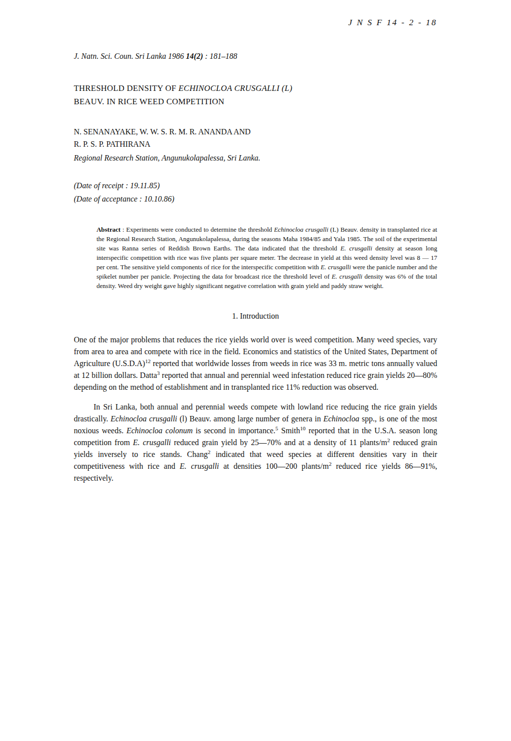J N S F 14 - 2 - 18
J. Natn. Sci. Coun. Sri Lanka 1986 14(2) : 181–188
Threshold Density of Echinocloa Crusgalli (L)
Beauv. in Rice Weed Competition
N. Senanayake, W. W. S. R. M. R. Ananda and
R. P. S. P. Pathirana
Regional Research Station, Angunukolapalessa, Sri Lanka.
(Date of receipt : 19.11.85)
(Date of acceptance : 10.10.86)
Abstract : Experiments were conducted to determine the threshold Echinocloa crusgalli (L) Beauv. density in transplanted rice at the Regional Research Station, Angunukolapalessa, during the seasons Maha 1984/85 and Yala 1985. The soil of the experimental site was Ranna series of Reddish Brown Earths. The data indicated that the threshold E. crusgalli density at season long interspecific competition with rice was five plants per square meter. The decrease in yield at this weed density level was 8 — 17 per cent. The sensitive yield components of rice for the interspecific competition with E. crusgalli were the panicle number and the spikelet number per panicle. Projecting the data for broadcast rice the threshold level of E. crusgalli density was 6% of the total density. Weed dry weight gave highly significant negative correlation with grain yield and paddy straw weight.
1. Introduction
One of the major problems that reduces the rice yields world over is weed competition. Many weed species, vary from area to area and compete with rice in the field. Economics and statistics of the United States, Department of Agriculture (U.S.D.A)12 reported that worldwide losses from weeds in rice was 33 m. metric tons annually valued at 12 billion dollars. Datta3 reported that annual and perennial weed infestation reduced rice grain yields 20—80% depending on the method of establishment and in transplanted rice 11% reduction was observed.
In Sri Lanka, both annual and perennial weeds compete with lowland rice reducing the rice grain yields drastically. Echinocloa crusgalli (l) Beauv. among large number of genera in Echinocloa spp., is one of the most noxious weeds. Echinocloa colonum is second in importance.5 Smith10 reported that in the U.S.A. season long competition from E. crusgalli reduced grain yield by 25—70% and at a density of 11 plants/m2 reduced grain yields inversely to rice stands. Chang2 indicated that weed species at different densities vary in their competitiveness with rice and E. crusgalli at densities 100—200 plants/m2 reduced rice yields 86—91%, respectively.